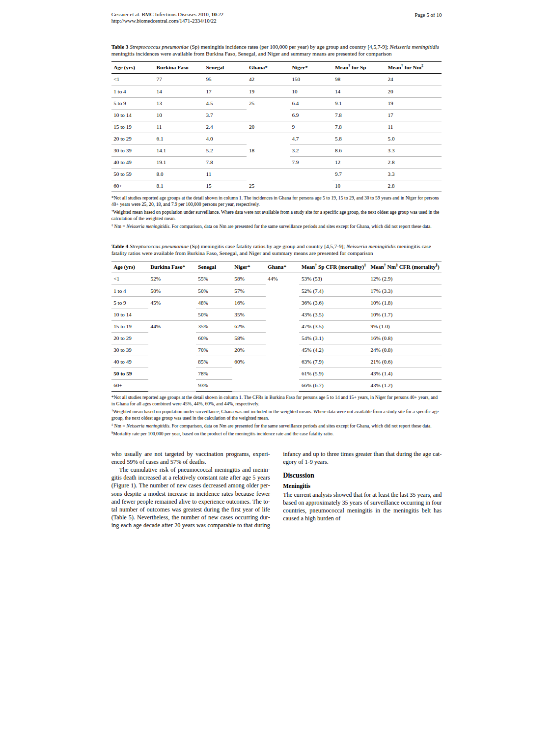Gessner et al. BMC Infectious Diseases 2010, 10:22
http://www.biomedcentral.com/1471-2334/10/22
Page 5 of 10
Table 3 Streptococcus pneumoniae (Sp) meningitis incidence rates (per 100,000 per year) by age group and country [4,5,7-9]; Neisseria meningitidis meningitis incidences were available from Burkina Faso, Senegal, and Niger and summary means are presented for comparison
| Age (yrs) | Burkina Faso | Senegal | Ghana* | Niger* | Mean † for Sp | Mean † for Nm ‡ |
| --- | --- | --- | --- | --- | --- | --- |
| <1 | 77 | 95 | 42 | 150 | 98 | 24 |
| 1 to 4 | 14 | 17 | 19 | 10 | 14 | 20 |
| 5 to 9 | 13 | 4.5 | 25 | 6.4 | 9.1 | 19 |
| 10 to 14 | 10 | 3.7 | 6.9 | 7.8 | 17 |
| 15 to 19 | 11 | 2.4 | 20 | 9 | 7.8 | 11 |
| 20 to 29 | 6.1 | 4.0 | | 4.7 | 5.8 | 5.0 |
| 30 to 39 | 14.1 | 5.2 | 18 | 3.2 | 8.6 | 3.3 |
| 40 to 49 | 19.1 | 7.8 | 7.9 | 12 | 2.8 |
| 50 to 59 | 8.0 | 11 | | | 9.7 | 3.3 |
| 60+ | 8.1 | 15 | 25 | | 10 | 2.8 |
*Not all studies reported age groups at the detail shown in column 1. The incidences in Ghana for persons age 5 to 19, 15 to 29, and 30 to 59 years and in Niger for persons 40+ years were 25, 20, 18, and 7.9 per 100,000 persons per year, respectively.
†Weighted mean based on population under surveillance. Where data were not available from a study site for a specific age group, the next oldest age group was used in the calculation of the weighted mean.
‡ Nm = Neisseria meningitidis. For comparison, data on Nm are presented for the same surveillance periods and sites except for Ghana, which did not report these data.
Table 4 Streptococcus pneumoniae (Sp) meningitis case fatality ratios by age group and country [4,5,7-9]; Neisseria meningitidis meningitis case fatality ratios were available from Burkina Faso, Senegal, and Niger and summary means are presented for comparison
| Age (yrs) | Burkina Faso* | Senegal | Niger* | Ghana* | Mean † Sp CFR (mortality) ‡ | Mean † Nm ‡ CFR (mortality § ) |
| --- | --- | --- | --- | --- | --- | --- |
| <1 | 52% | 55% | 58% | 44% | 53% (53) | 12% (2.9) |
| 1 to 4 | 50% | 50% | 57% | 52% (7.4) | 17% (3.3) |
| 5 to 9 | 45% | 48% | 16% | 36% (3.6) | 10% (1.8) |
| 10 to 14 | 50% | 35% | 43% (3.5) | 10% (1.7) |
| 15 to 19 | 44% | 35% | 62% | 47% (3.5) | 9% (1.0) |
| 20 to 29 | 60% | 58% | 54% (3.1) | 16% (0.8) |
| 30 to 39 | 70% | 20% | 45% (4.2) | 24% (0.8) |
| 40 to 49 | 85% | 60% | 63% (7.9) | 21% (0.6) |
| 50 to 59 | 78% | 61% (5.9) | 43% (1.4) |
| 60+ | 93% | 66% (6.7) | 43% (1.2) |
*Not all studies reported age groups at the detail shown in column 1. The CFRs in Burkina Faso for persons age 5 to 14 and 15+ years, in Niger for persons 40+ years, and in Ghana for all ages combined were 45%, 44%, 60%, and 44%, respectively.
†Weighted mean based on population under surveillance; Ghana was not included in the weighted means. Where data were not available from a study site for a specific age group, the next oldest age group was used in the calculation of the weighted mean.
‡ Nm = Neisseria meningitidis. For comparison, data on Nm are presented for the same surveillance periods and sites except for Ghana, which did not report these data.
§Mortality rate per 100,000 per year, based on the product of the meningitis incidence rate and the case fatality ratio.
who usually are not targeted by vaccination programs, experienced 59% of cases and 57% of deaths.
The cumulative risk of pneumococcal meningitis and meningitis death increased at a relatively constant rate after age 5 years (Figure 1). The number of new cases decreased among older persons despite a modest increase in incidence rates because fewer and fewer people remained alive to experience outcomes. The total number of outcomes was greatest during the first year of life (Table 5). Nevertheless, the number of new cases occurring during each age decade after 20 years was comparable to that during infancy and up to three times greater than that during the age category of 1-9 years.
Discussion
Meningitis
The current analysis showed that for at least the last 35 years, and based on approximately 35 years of surveillance occurring in four countries, pneumococcal meningitis in the meningitis belt has caused a high burden of